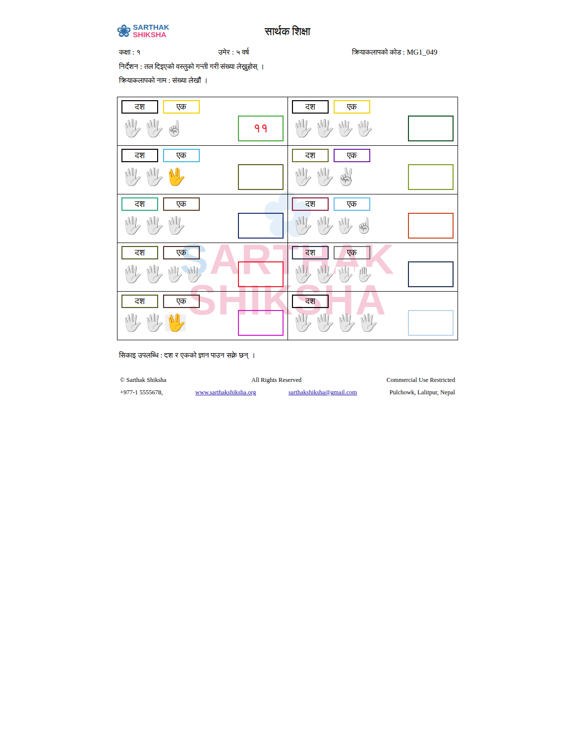✿
SARTHAK
SHIKSHA
❀
SARTHAK
SHIKSHA
सार्थक शिक्षा
कक्षा : १ उमेर : ५ वर्ष क्रियाकलापको कोड : MG1_049
निर्देशन : तल दिइएको वस्तुको गन्ती गरी संख्या लेख्नुहोस् ।
क्रियाकलापको नाम : संख्या लेखौं ।
| दश एक 🖐 🖐 ☝ ११ | दश एक 🖐 🖐 🖐 🖐 |
| दश एक 🖐 🖐 🖖 | दश एक 🖐 🖐 ✌ |
| दश एक 🖐 🖐 🖐 | दश एक 🖐 🖐 🖐 ☝ |
| दश एक 🖐 🖐 🖐 🖐 | दश एक 🖐 🖐 🖐 ✋ |
| दश एक 🖐 🖐 🖖 | दश 🖐 🖐 🖐 🖐 |
सिकाइ उपलब्धि : दश र एकको ज्ञान पाउन सक्ने छन् ।
© Sarthak Shiksha All Rights Reserved Commercial Use Restricted
+977-1 5555678, www.sarthakshiksha.org sarthakshiksha@gmail.com Pulchowk, Lalitpur, Nepal